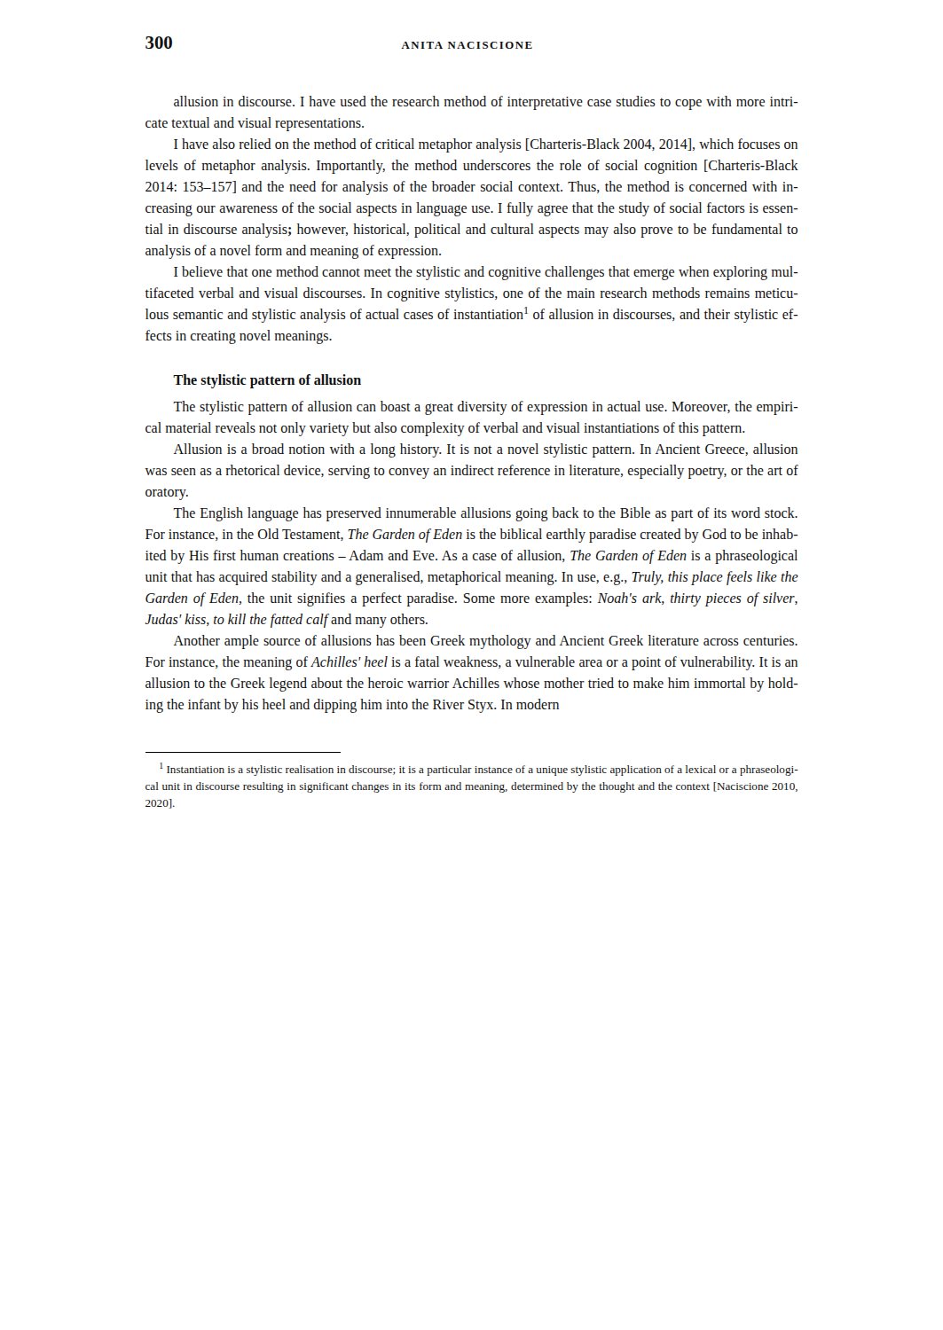300 Anita Naciscione
allusion in discourse. I have used the research method of interpretative case studies to cope with more intricate textual and visual representations.
I have also relied on the method of critical metaphor analysis [Charteris-Black 2004, 2014], which focuses on levels of metaphor analysis. Importantly, the method underscores the role of social cognition [Charteris-Black 2014: 153–157] and the need for analysis of the broader social context. Thus, the method is concerned with increasing our awareness of the social aspects in language use. I fully agree that the study of social factors is essential in discourse analysis; however, historical, political and cultural aspects may also prove to be fundamental to analysis of a novel form and meaning of expression.
I believe that one method cannot meet the stylistic and cognitive challenges that emerge when exploring multifaceted verbal and visual discourses. In cognitive stylistics, one of the main research methods remains meticulous semantic and stylistic analysis of actual cases of instantiation1 of allusion in discourses, and their stylistic effects in creating novel meanings.
The stylistic pattern of allusion
The stylistic pattern of allusion can boast a great diversity of expression in actual use. Moreover, the empirical material reveals not only variety but also complexity of verbal and visual instantiations of this pattern.
Allusion is a broad notion with a long history. It is not a novel stylistic pattern. In Ancient Greece, allusion was seen as a rhetorical device, serving to convey an indirect reference in literature, especially poetry, or the art of oratory.
The English language has preserved innumerable allusions going back to the Bible as part of its word stock. For instance, in the Old Testament, The Garden of Eden is the biblical earthly paradise created by God to be inhabited by His first human creations – Adam and Eve. As a case of allusion, The Garden of Eden is a phraseological unit that has acquired stability and a generalised, metaphorical meaning. In use, e.g., Truly, this place feels like the Garden of Eden, the unit signifies a perfect paradise. Some more examples: Noah's ark, thirty pieces of silver, Judas' kiss, to kill the fatted calf and many others.
Another ample source of allusions has been Greek mythology and Ancient Greek literature across centuries. For instance, the meaning of Achilles' heel is a fatal weakness, a vulnerable area or a point of vulnerability. It is an allusion to the Greek legend about the heroic warrior Achilles whose mother tried to make him immortal by holding the infant by his heel and dipping him into the River Styx. In modern
1 Instantiation is a stylistic realisation in discourse; it is a particular instance of a unique stylistic application of a lexical or a phraseological unit in discourse resulting in significant changes in its form and meaning, determined by the thought and the context [Naciscione 2010, 2020].